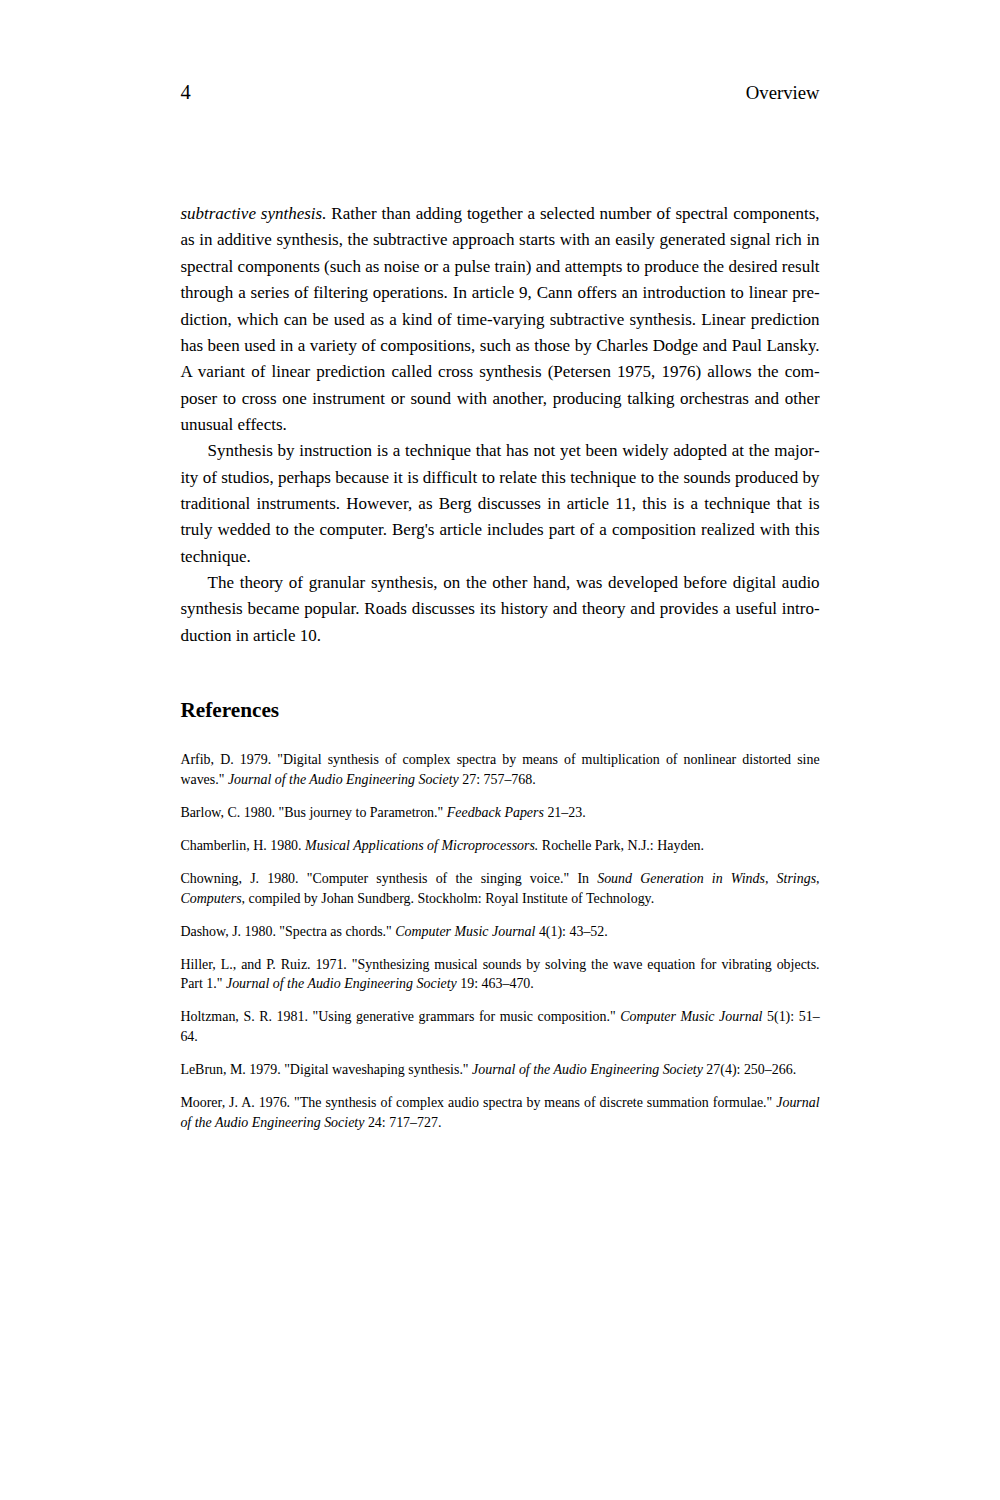4 Overview
subtractive synthesis. Rather than adding together a selected number of spectral components, as in additive synthesis, the subtractive approach starts with an easily generated signal rich in spectral components (such as noise or a pulse train) and attempts to produce the desired result through a series of filtering operations. In article 9, Cann offers an introduction to linear prediction, which can be used as a kind of time-varying subtractive synthesis. Linear prediction has been used in a variety of compositions, such as those by Charles Dodge and Paul Lansky. A variant of linear prediction called cross synthesis (Petersen 1975, 1976) allows the composer to cross one instrument or sound with another, producing talking orchestras and other unusual effects.
Synthesis by instruction is a technique that has not yet been widely adopted at the majority of studios, perhaps because it is difficult to relate this technique to the sounds produced by traditional instruments. However, as Berg discusses in article 11, this is a technique that is truly wedded to the computer. Berg's article includes part of a composition realized with this technique.
The theory of granular synthesis, on the other hand, was developed before digital audio synthesis became popular. Roads discusses its history and theory and provides a useful introduction in article 10.
References
Arfib, D. 1979. "Digital synthesis of complex spectra by means of multiplication of nonlinear distorted sine waves." Journal of the Audio Engineering Society 27: 757–768.
Barlow, C. 1980. "Bus journey to Parametron." Feedback Papers 21–23.
Chamberlin, H. 1980. Musical Applications of Microprocessors. Rochelle Park, N.J.: Hayden.
Chowning, J. 1980. "Computer synthesis of the singing voice." In Sound Generation in Winds, Strings, Computers, compiled by Johan Sundberg. Stockholm: Royal Institute of Technology.
Dashow, J. 1980. "Spectra as chords." Computer Music Journal 4(1): 43–52.
Hiller, L., and P. Ruiz. 1971. "Synthesizing musical sounds by solving the wave equation for vibrating objects. Part 1." Journal of the Audio Engineering Society 19: 463–470.
Holtzman, S. R. 1981. "Using generative grammars for music composition." Computer Music Journal 5(1): 51–64.
LeBrun, M. 1979. "Digital waveshaping synthesis." Journal of the Audio Engineering Society 27(4): 250–266.
Moorer, J. A. 1976. "The synthesis of complex audio spectra by means of discrete summation formulae." Journal of the Audio Engineering Society 24: 717–727.